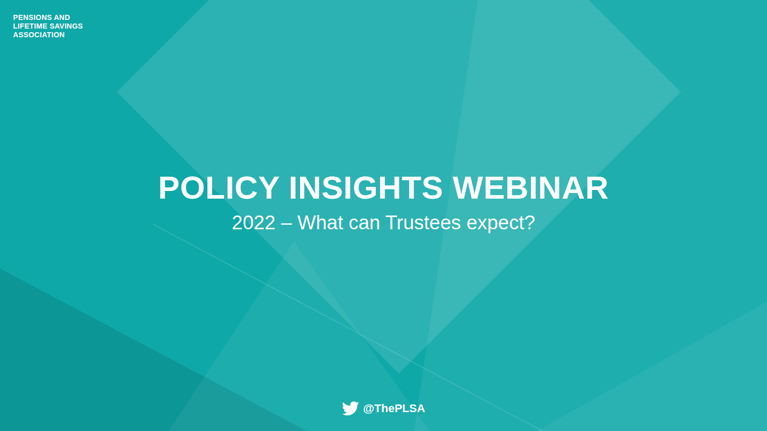Pensions and Lifetime Savings Association
Policy Insights Webinar
2022 – What can Trustees expect?
@ThePLSA